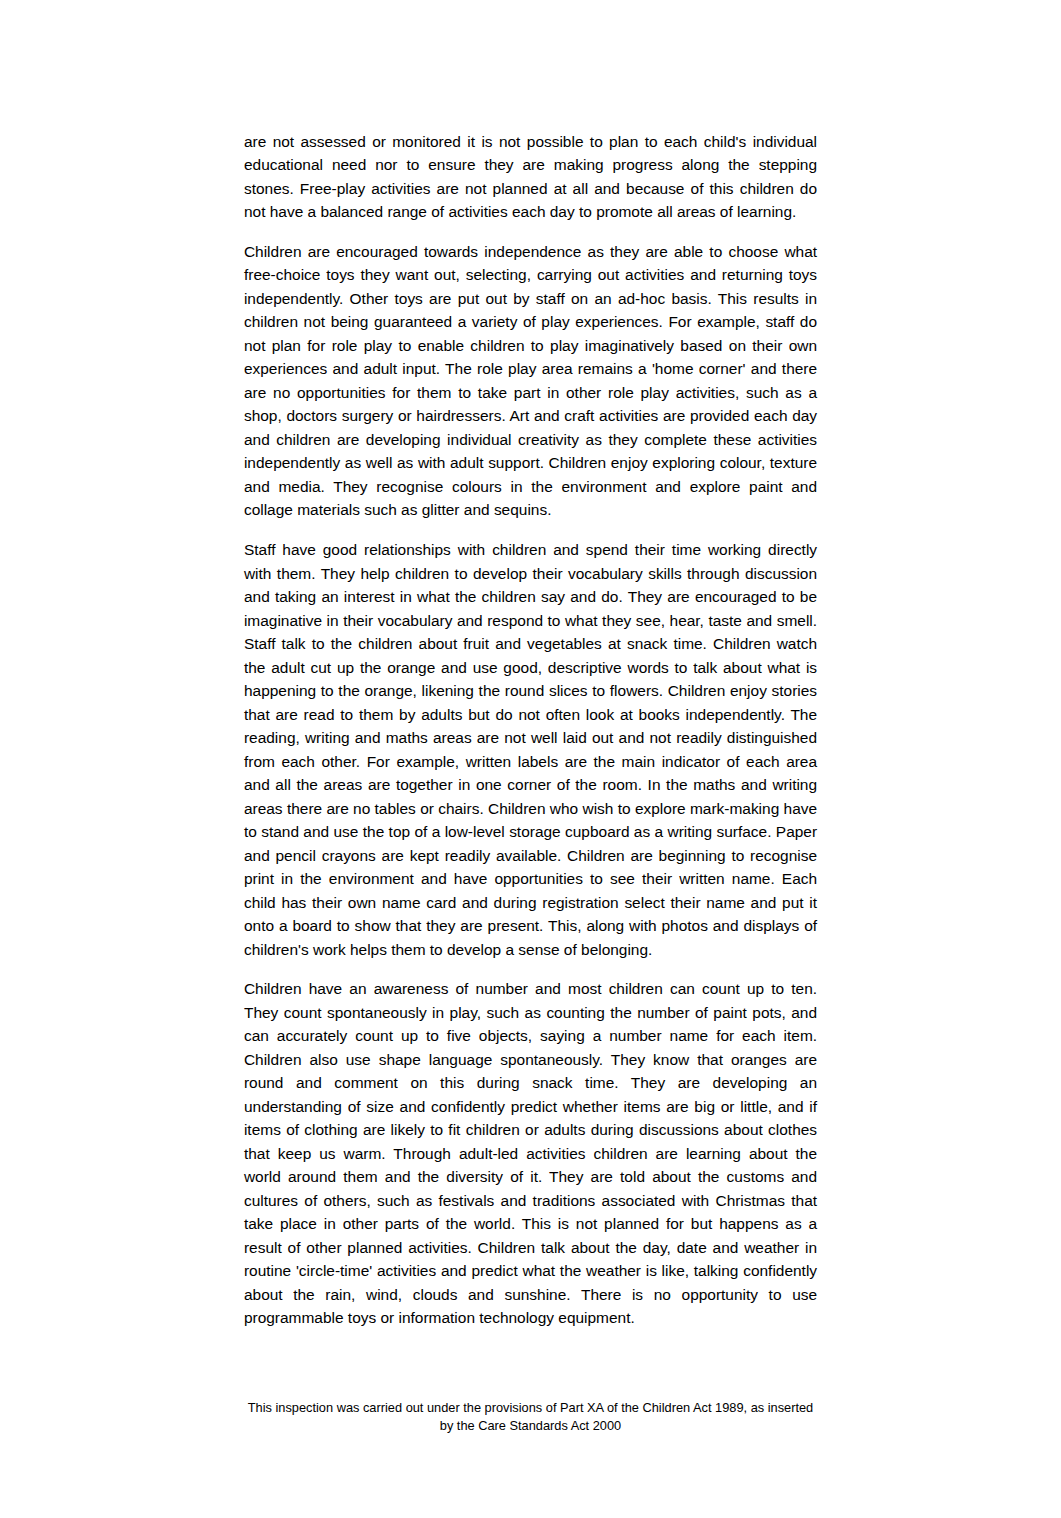are not assessed or monitored it is not possible to plan to each child's individual educational need nor to ensure they are making progress along the stepping stones. Free-play activities are not planned at all and because of this children do not have a balanced range of activities each day to promote all areas of learning.
Children are encouraged towards independence as they are able to choose what free-choice toys they want out, selecting, carrying out activities and returning toys independently. Other toys are put out by staff on an ad-hoc basis. This results in children not being guaranteed a variety of play experiences. For example, staff do not plan for role play to enable children to play imaginatively based on their own experiences and adult input. The role play area remains a 'home corner' and there are no opportunities for them to take part in other role play activities, such as a shop, doctors surgery or hairdressers. Art and craft activities are provided each day and children are developing individual creativity as they complete these activities independently as well as with adult support. Children enjoy exploring colour, texture and media. They recognise colours in the environment and explore paint and collage materials such as glitter and sequins.
Staff have good relationships with children and spend their time working directly with them. They help children to develop their vocabulary skills through discussion and taking an interest in what the children say and do. They are encouraged to be imaginative in their vocabulary and respond to what they see, hear, taste and smell. Staff talk to the children about fruit and vegetables at snack time. Children watch the adult cut up the orange and use good, descriptive words to talk about what is happening to the orange, likening the round slices to flowers. Children enjoy stories that are read to them by adults but do not often look at books independently. The reading, writing and maths areas are not well laid out and not readily distinguished from each other. For example, written labels are the main indicator of each area and all the areas are together in one corner of the room. In the maths and writing areas there are no tables or chairs. Children who wish to explore mark-making have to stand and use the top of a low-level storage cupboard as a writing surface. Paper and pencil crayons are kept readily available. Children are beginning to recognise print in the environment and have opportunities to see their written name. Each child has their own name card and during registration select their name and put it onto a board to show that they are present. This, along with photos and displays of children's work helps them to develop a sense of belonging.
Children have an awareness of number and most children can count up to ten. They count spontaneously in play, such as counting the number of paint pots, and can accurately count up to five objects, saying a number name for each item. Children also use shape language spontaneously. They know that oranges are round and comment on this during snack time. They are developing an understanding of size and confidently predict whether items are big or little, and if items of clothing are likely to fit children or adults during discussions about clothes that keep us warm. Through adult-led activities children are learning about the world around them and the diversity of it. They are told about the customs and cultures of others, such as festivals and traditions associated with Christmas that take place in other parts of the world. This is not planned for but happens as a result of other planned activities. Children talk about the day, date and weather in routine 'circle-time' activities and predict what the weather is like, talking confidently about the rain, wind, clouds and sunshine. There is no opportunity to use programmable toys or information technology equipment.
This inspection was carried out under the provisions of Part XA of the Children Act 1989, as inserted by the Care Standards Act 2000